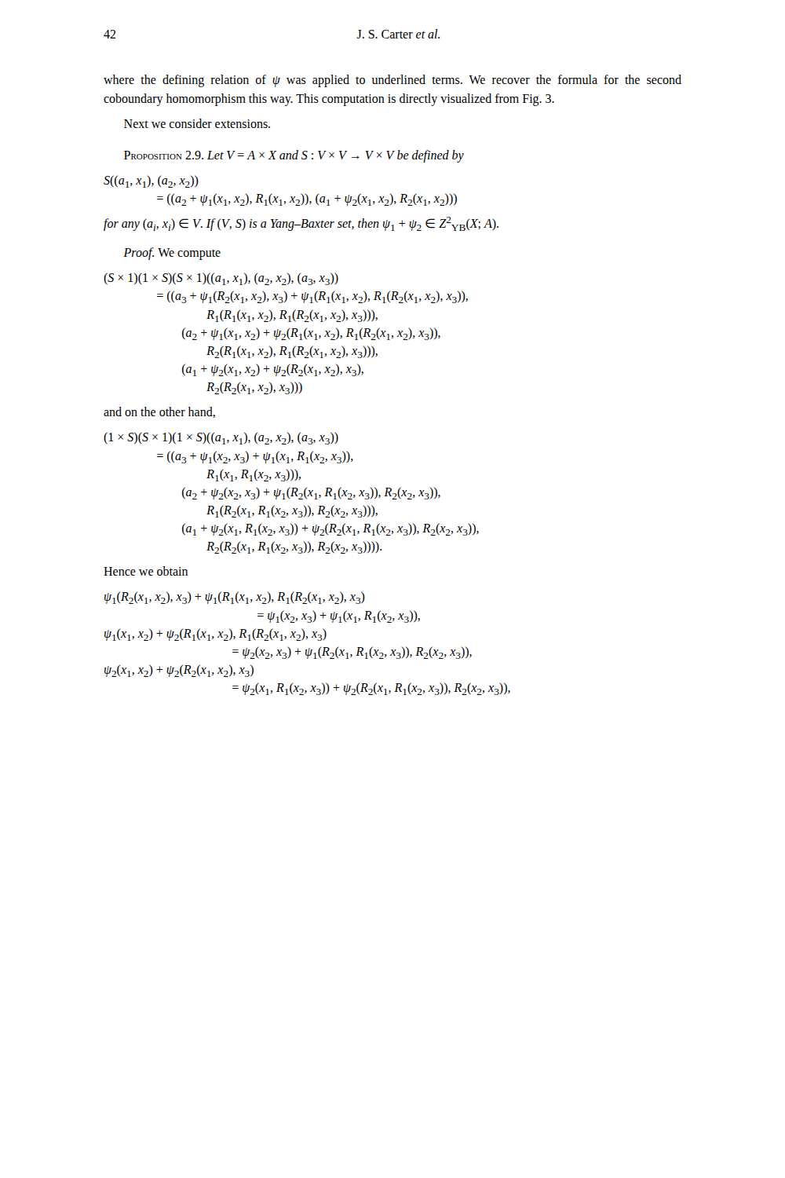42 J. S. Carter et al.
where the defining relation of ψ was applied to underlined terms. We recover the formula for the second coboundary homomorphism this way. This computation is directly visualized from Fig. 3.
Next we consider extensions.
Proposition 2.9. Let V = A × X and S : V × V → V × V be defined by
S((a1, x1), (a2, x2))
= ((a2 + ψ1(x1, x2), R1(x1, x2)), (a1 + ψ2(x1, x2), R2(x1, x2)))
for any (ai, xi) ∈ V. If (V, S) is a Yang–Baxter set, then ψ1 + ψ2 ∈ Z2YB(X; A).
Proof. We compute
(S × 1)(1 × S)(S × 1)((a1, x1), (a2, x2), (a3, x3))
= ((a3 + ψ1(R2(x1, x2), x3) + ψ1(R1(x1, x2), R1(R2(x1, x2), x3)),
R1(R1(x1, x2), R1(R2(x1, x2), x3))),
(a2 + ψ1(x1, x2) + ψ2(R1(x1, x2), R1(R2(x1, x2), x3)),
R2(R1(x1, x2), R1(R2(x1, x2), x3))),
(a1 + ψ2(x1, x2) + ψ2(R2(x1, x2), x3),
R2(R2(x1, x2), x3)))
and on the other hand,
(1 × S)(S × 1)(1 × S)((a1, x1), (a2, x2), (a3, x3))
= ((a3 + ψ1(x2, x3) + ψ1(x1, R1(x2, x3)),
R1(x1, R1(x2, x3))),
(a2 + ψ2(x2, x3) + ψ1(R2(x1, R1(x2, x3)), R2(x2, x3)),
R1(R2(x1, R1(x2, x3)), R2(x2, x3))),
(a1 + ψ2(x1, R1(x2, x3)) + ψ2(R2(x1, R1(x2, x3)), R2(x2, x3)),
R2(R2(x1, R1(x2, x3)), R2(x2, x3)))).
Hence we obtain
ψ1(R2(x1, x2), x3) + ψ1(R1(x1, x2), R1(R2(x1, x2), x3)
= ψ1(x2, x3) + ψ1(x1, R1(x2, x3)),
ψ1(x1, x2) + ψ2(R1(x1, x2), R1(R2(x1, x2), x3)
= ψ2(x2, x3) + ψ1(R2(x1, R1(x2, x3)), R2(x2, x3)),
ψ2(x1, x2) + ψ2(R2(x1, x2), x3)
= ψ2(x1, R1(x2, x3)) + ψ2(R2(x1, R1(x2, x3)), R2(x2, x3)),